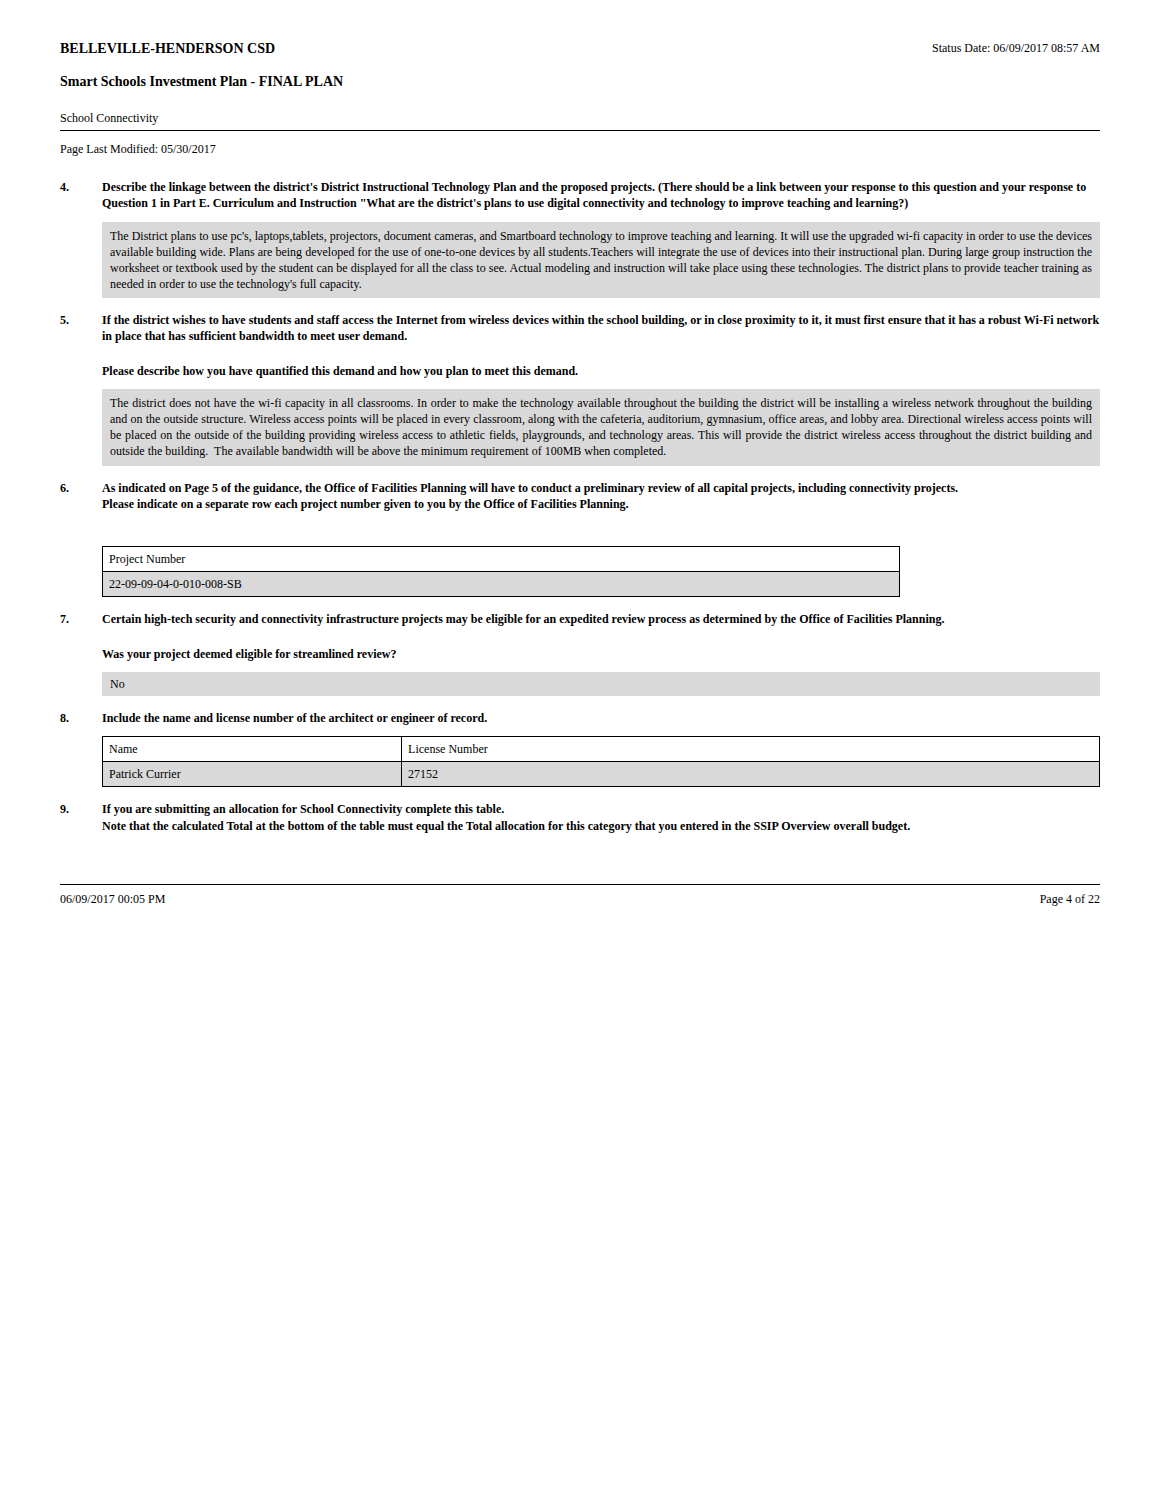BELLEVILLE-HENDERSON CSD
Status Date: 06/09/2017 08:57 AM
Smart Schools Investment Plan - FINAL PLAN
School Connectivity
Page Last Modified: 05/30/2017
4.
Describe the linkage between the district's District Instructional Technology Plan and the proposed projects. (There should be a link between your response to this question and your response to Question 1 in Part E. Curriculum and Instruction "What are the district's plans to use digital connectivity and technology to improve teaching and learning?)
The District plans to use pc's, laptops,tablets, projectors, document cameras, and Smartboard technology to improve teaching and learning. It will use the upgraded wi-fi capacity in order to use the devices available building wide. Plans are being developed for the use of one-to-one devices by all students.Teachers will integrate the use of devices into their instructional plan. During large group instruction the worksheet or textbook used by the student can be displayed for all the class to see. Actual modeling and instruction will take place using these technologies. The district plans to provide teacher training as needed in order to use the technology's full capacity.
5.
If the district wishes to have students and staff access the Internet from wireless devices within the school building, or in close proximity to it, it must first ensure that it has a robust Wi-Fi network in place that has sufficient bandwidth to meet user demand.
Please describe how you have quantified this demand and how you plan to meet this demand.
The district does not have the wi-fi capacity in all classrooms. In order to make the technology available throughout the building the district will be installing a wireless network throughout the building and on the outside structure. Wireless access points will be placed in every classroom, along with the cafeteria, auditorium, gymnasium, office areas, and lobby area. Directional wireless access points will be placed on the outside of the building providing wireless access to athletic fields, playgrounds, and technology areas. This will provide the district wireless access throughout the district building and outside the building. The available bandwidth will be above the minimum requirement of 100MB when completed.
6.
As indicated on Page 5 of the guidance, the Office of Facilities Planning will have to conduct a preliminary review of all capital projects, including connectivity projects.
Please indicate on a separate row each project number given to you by the Office of Facilities Planning.
| Project Number |
| --- |
| 22-09-09-04-0-010-008-SB |
7.
Certain high-tech security and connectivity infrastructure projects may be eligible for an expedited review process as determined by the Office of Facilities Planning.
Was your project deemed eligible for streamlined review?
No
8.
Include the name and license number of the architect or engineer of record.
| Name | License Number |
| --- | --- |
| Patrick Currier | 27152 |
9.
If you are submitting an allocation for School Connectivity complete this table.
Note that the calculated Total at the bottom of the table must equal the Total allocation for this category that you entered in the SSIP Overview overall budget.
06/09/2017 00:05 PM
Page 4 of 22